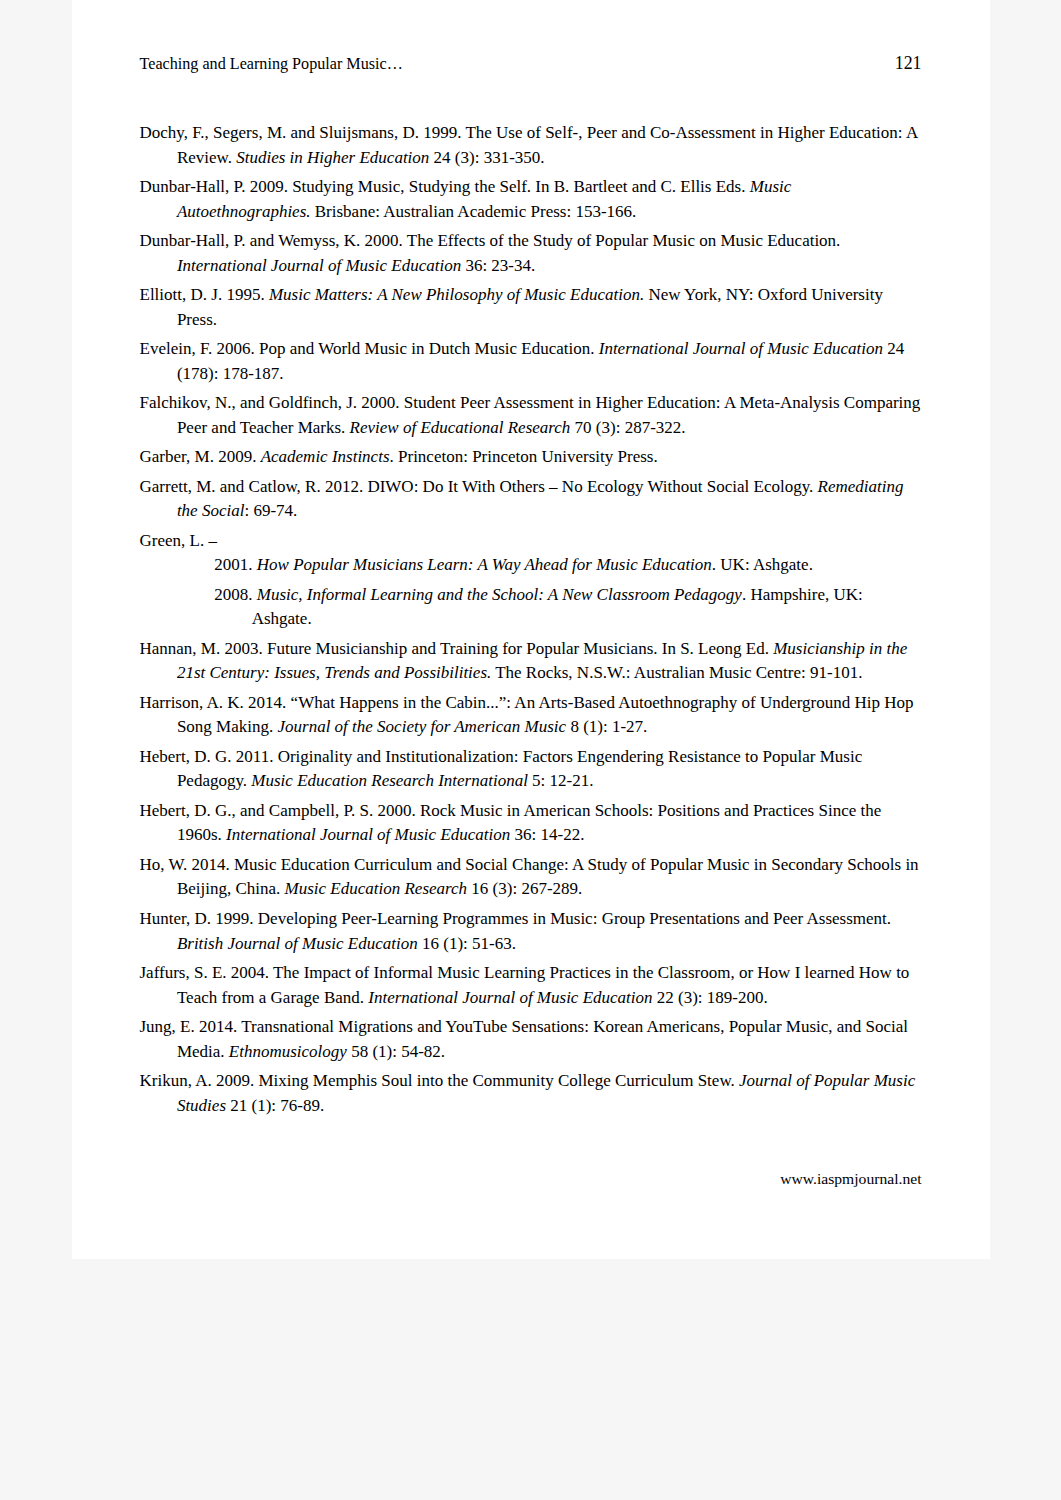Teaching and Learning Popular Music… 121
Dochy, F., Segers, M. and Sluijsmans, D. 1999. The Use of Self-, Peer and Co-Assessment in Higher Education: A Review. Studies in Higher Education 24 (3): 331-350.
Dunbar-Hall, P. 2009. Studying Music, Studying the Self. In B. Bartleet and C. Ellis Eds. Music Autoethnographies. Brisbane: Australian Academic Press: 153-166.
Dunbar-Hall, P. and Wemyss, K. 2000. The Effects of the Study of Popular Music on Music Education. International Journal of Music Education 36: 23-34.
Elliott, D. J. 1995. Music Matters: A New Philosophy of Music Education. New York, NY: Oxford University Press.
Evelein, F. 2006. Pop and World Music in Dutch Music Education. International Journal of Music Education 24 (178): 178-187.
Falchikov, N., and Goldfinch, J. 2000. Student Peer Assessment in Higher Education: A Meta-Analysis Comparing Peer and Teacher Marks. Review of Educational Research 70 (3): 287-322.
Garber, M. 2009. Academic Instincts. Princeton: Princeton University Press.
Garrett, M. and Catlow, R. 2012. DIWO: Do It With Others – No Ecology Without Social Ecology. Remediating the Social: 69-74.
Green, L. –
2001. How Popular Musicians Learn: A Way Ahead for Music Education. UK: Ashgate.
2008. Music, Informal Learning and the School: A New Classroom Pedagogy. Hampshire, UK: Ashgate.
Hannan, M. 2003. Future Musicianship and Training for Popular Musicians. In S. Leong Ed. Musicianship in the 21st Century: Issues, Trends and Possibilities. The Rocks, N.S.W.: Australian Music Centre: 91-101.
Harrison, A. K. 2014. “What Happens in the Cabin...”: An Arts-Based Autoethnography of Underground Hip Hop Song Making. Journal of the Society for American Music 8 (1): 1-27.
Hebert, D. G. 2011. Originality and Institutionalization: Factors Engendering Resistance to Popular Music Pedagogy. Music Education Research International 5: 12-21.
Hebert, D. G., and Campbell, P. S. 2000. Rock Music in American Schools: Positions and Practices Since the 1960s. International Journal of Music Education 36: 14-22.
Ho, W. 2014. Music Education Curriculum and Social Change: A Study of Popular Music in Secondary Schools in Beijing, China. Music Education Research 16 (3): 267-289.
Hunter, D. 1999. Developing Peer-Learning Programmes in Music: Group Presentations and Peer Assessment. British Journal of Music Education 16 (1): 51-63.
Jaffurs, S. E. 2004. The Impact of Informal Music Learning Practices in the Classroom, or How I learned How to Teach from a Garage Band. International Journal of Music Education 22 (3): 189-200.
Jung, E. 2014. Transnational Migrations and YouTube Sensations: Korean Americans, Popular Music, and Social Media. Ethnomusicology 58 (1): 54-82.
Krikun, A. 2009. Mixing Memphis Soul into the Community College Curriculum Stew. Journal of Popular Music Studies 21 (1): 76-89.
www.iaspmjournal.net